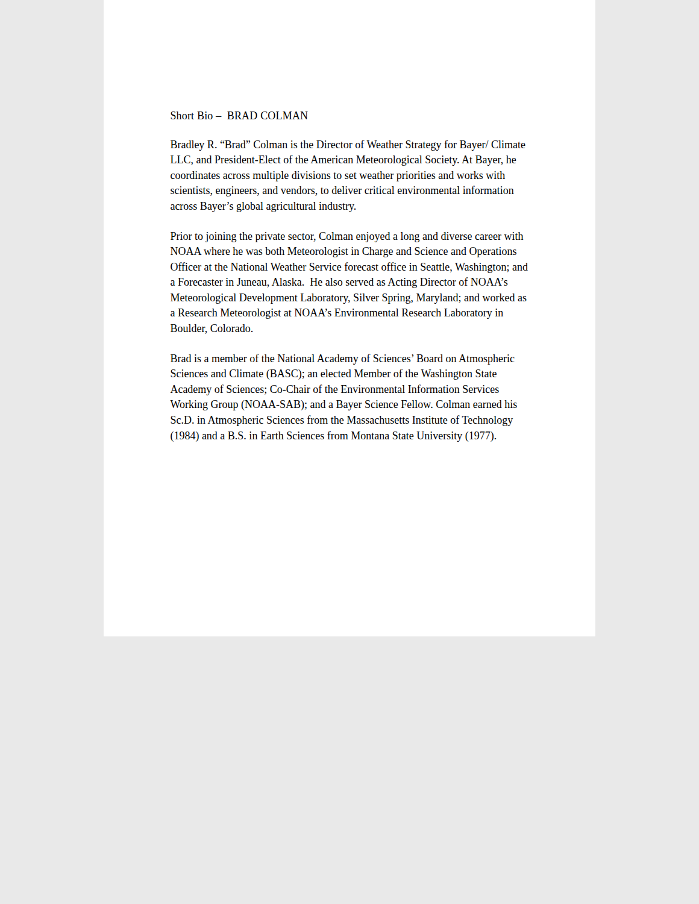Short Bio – BRAD COLMAN
Bradley R. “Brad” Colman is the Director of Weather Strategy for Bayer/ Climate LLC, and President-Elect of the American Meteorological Society. At Bayer, he coordinates across multiple divisions to set weather priorities and works with scientists, engineers, and vendors, to deliver critical environmental information across Bayer’s global agricultural industry.
Prior to joining the private sector, Colman enjoyed a long and diverse career with NOAA where he was both Meteorologist in Charge and Science and Operations Officer at the National Weather Service forecast office in Seattle, Washington; and a Forecaster in Juneau, Alaska. He also served as Acting Director of NOAA’s Meteorological Development Laboratory, Silver Spring, Maryland; and worked as a Research Meteorologist at NOAA’s Environmental Research Laboratory in Boulder, Colorado.
Brad is a member of the National Academy of Sciences’ Board on Atmospheric Sciences and Climate (BASC); an elected Member of the Washington State Academy of Sciences; Co-Chair of the Environmental Information Services Working Group (NOAA-SAB); and a Bayer Science Fellow. Colman earned his Sc.D. in Atmospheric Sciences from the Massachusetts Institute of Technology (1984) and a B.S. in Earth Sciences from Montana State University (1977).